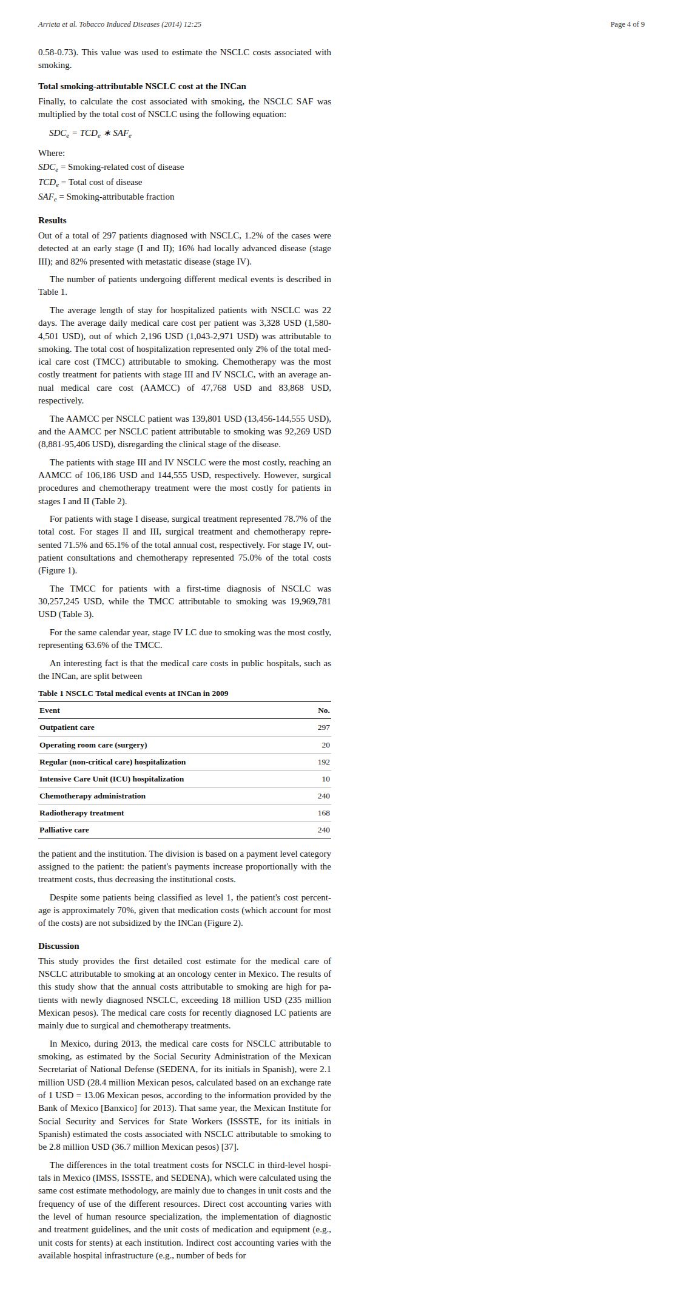Arrieta et al. Tobacco Induced Diseases (2014) 12:25
Page 4 of 9
0.58-0.73). This value was used to estimate the NSCLC costs associated with smoking.
Total smoking-attributable NSCLC cost at the INCan
Finally, to calculate the cost associated with smoking, the NSCLC SAF was multiplied by the total cost of NSCLC using the following equation:
SDCe = TCDe ∗ SAFe
Where:
SDCe = Smoking-related cost of disease
TCDe = Total cost of disease
SAFe = Smoking-attributable fraction
Results
Out of a total of 297 patients diagnosed with NSCLC, 1.2% of the cases were detected at an early stage (I and II); 16% had locally advanced disease (stage III); and 82% presented with metastatic disease (stage IV).
The number of patients undergoing different medical events is described in Table 1.
The average length of stay for hospitalized patients with NSCLC was 22 days. The average daily medical care cost per patient was 3,328 USD (1,580-4,501 USD), out of which 2,196 USD (1,043-2,971 USD) was attributable to smoking. The total cost of hospitalization represented only 2% of the total medical care cost (TMCC) attributable to smoking. Chemotherapy was the most costly treatment for patients with stage III and IV NSCLC, with an average annual medical care cost (AAMCC) of 47,768 USD and 83,868 USD, respectively.
The AAMCC per NSCLC patient was 139,801 USD (13,456-144,555 USD), and the AAMCC per NSCLC patient attributable to smoking was 92,269 USD (8,881-95,406 USD), disregarding the clinical stage of the disease.
The patients with stage III and IV NSCLC were the most costly, reaching an AAMCC of 106,186 USD and 144,555 USD, respectively. However, surgical procedures and chemotherapy treatment were the most costly for patients in stages I and II (Table 2).
For patients with stage I disease, surgical treatment represented 78.7% of the total cost. For stages II and III, surgical treatment and chemotherapy represented 71.5% and 65.1% of the total annual cost, respectively. For stage IV, outpatient consultations and chemotherapy represented 75.0% of the total costs (Figure 1).
The TMCC for patients with a first-time diagnosis of NSCLC was 30,257,245 USD, while the TMCC attributable to smoking was 19,969,781 USD (Table 3).
For the same calendar year, stage IV LC due to smoking was the most costly, representing 63.6% of the TMCC.
An interesting fact is that the medical care costs in public hospitals, such as the INCan, are split between
Table 1 NSCLC Total medical events at INCan in 2009
| Event | No. |
| --- | --- |
| Outpatient care | 297 |
| Operating room care (surgery) | 20 |
| Regular (non-critical care) hospitalization | 192 |
| Intensive Care Unit (ICU) hospitalization | 10 |
| Chemotherapy administration | 240 |
| Radiotherapy treatment | 168 |
| Palliative care | 240 |
the patient and the institution. The division is based on a payment level category assigned to the patient: the patient's payments increase proportionally with the treatment costs, thus decreasing the institutional costs.
Despite some patients being classified as level 1, the patient's cost percentage is approximately 70%, given that medication costs (which account for most of the costs) are not subsidized by the INCan (Figure 2).
Discussion
This study provides the first detailed cost estimate for the medical care of NSCLC attributable to smoking at an oncology center in Mexico. The results of this study show that the annual costs attributable to smoking are high for patients with newly diagnosed NSCLC, exceeding 18 million USD (235 million Mexican pesos). The medical care costs for recently diagnosed LC patients are mainly due to surgical and chemotherapy treatments.
In Mexico, during 2013, the medical care costs for NSCLC attributable to smoking, as estimated by the Social Security Administration of the Mexican Secretariat of National Defense (SEDENA, for its initials in Spanish), were 2.1 million USD (28.4 million Mexican pesos, calculated based on an exchange rate of 1 USD = 13.06 Mexican pesos, according to the information provided by the Bank of Mexico [Banxico] for 2013). That same year, the Mexican Institute for Social Security and Services for State Workers (ISSSTE, for its initials in Spanish) estimated the costs associated with NSCLC attributable to smoking to be 2.8 million USD (36.7 million Mexican pesos) [37].
The differences in the total treatment costs for NSCLC in third-level hospitals in Mexico (IMSS, ISSSTE, and SEDENA), which were calculated using the same cost estimate methodology, are mainly due to changes in unit costs and the frequency of use of the different resources. Direct cost accounting varies with the level of human resource specialization, the implementation of diagnostic and treatment guidelines, and the unit costs of medication and equipment (e.g., unit costs for stents) at each institution. Indirect cost accounting varies with the available hospital infrastructure (e.g., number of beds for